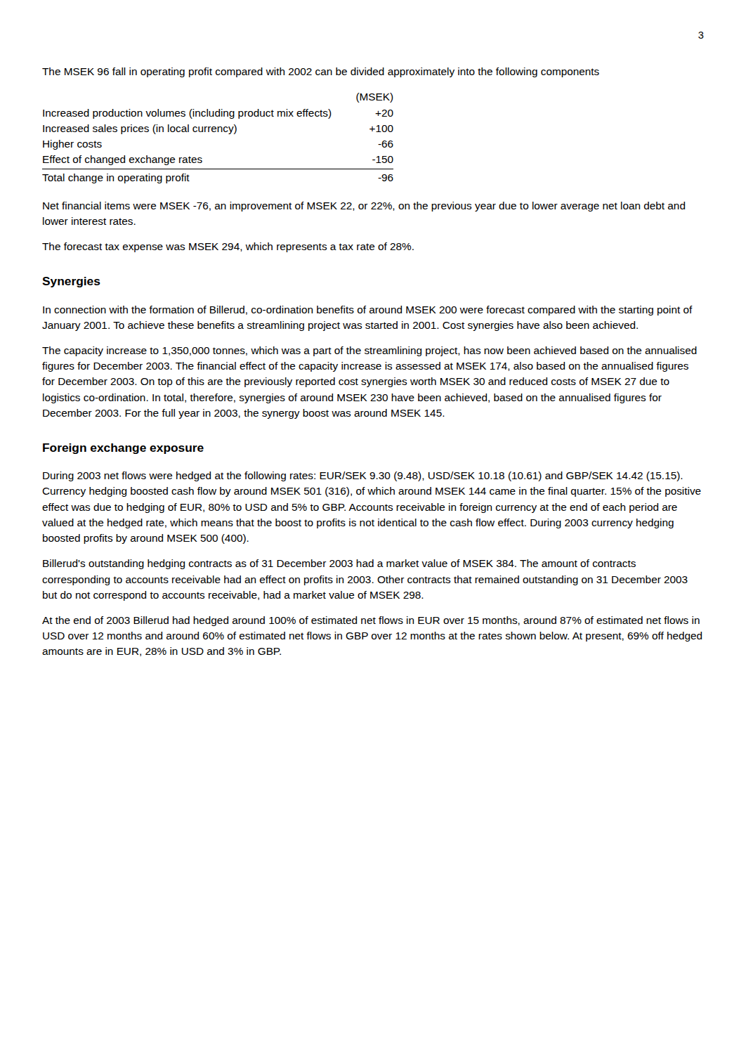3
The MSEK 96 fall in operating profit compared with 2002 can be divided approximately into the following components
| | (MSEK) |
| Increased production volumes (including product mix effects) | +20 |
| Increased sales prices (in local currency) | +100 |
| Higher costs | -66 |
| Effect of changed exchange rates | -150 |
| Total change in operating profit | -96 |
Net financial items were MSEK -76, an improvement of MSEK 22, or 22%, on the previous year due to lower average net loan debt and lower interest rates.
The forecast tax expense was MSEK 294, which represents a tax rate of 28%.
Synergies
In connection with the formation of Billerud, co-ordination benefits of around MSEK 200 were forecast compared with the starting point of January 2001. To achieve these benefits a streamlining project was started in 2001. Cost synergies have also been achieved.
The capacity increase to 1,350,000 tonnes, which was a part of the streamlining project, has now been achieved based on the annualised figures for December 2003. The financial effect of the capacity increase is assessed at MSEK 174, also based on the annualised figures for December 2003. On top of this are the previously reported cost synergies worth MSEK 30 and reduced costs of MSEK 27 due to logistics co-ordination. In total, therefore, synergies of around MSEK 230 have been achieved, based on the annualised figures for December 2003. For the full year in 2003, the synergy boost was around MSEK 145.
Foreign exchange exposure
During 2003 net flows were hedged at the following rates: EUR/SEK 9.30 (9.48), USD/SEK 10.18 (10.61) and GBP/SEK 14.42 (15.15). Currency hedging boosted cash flow by around MSEK 501 (316), of which around MSEK 144 came in the final quarter. 15% of the positive effect was due to hedging of EUR, 80% to USD and 5% to GBP. Accounts receivable in foreign currency at the end of each period are valued at the hedged rate, which means that the boost to profits is not identical to the cash flow effect. During 2003 currency hedging boosted profits by around MSEK 500 (400).
Billerud's outstanding hedging contracts as of 31 December 2003 had a market value of MSEK 384. The amount of contracts corresponding to accounts receivable had an effect on profits in 2003. Other contracts that remained outstanding on 31 December 2003 but do not correspond to accounts receivable, had a market value of MSEK 298.
At the end of 2003 Billerud had hedged around 100% of estimated net flows in EUR over 15 months, around 87% of estimated net flows in USD over 12 months and around 60% of estimated net flows in GBP over 12 months at the rates shown below. At present, 69% off hedged amounts are in EUR, 28% in USD and 3% in GBP.